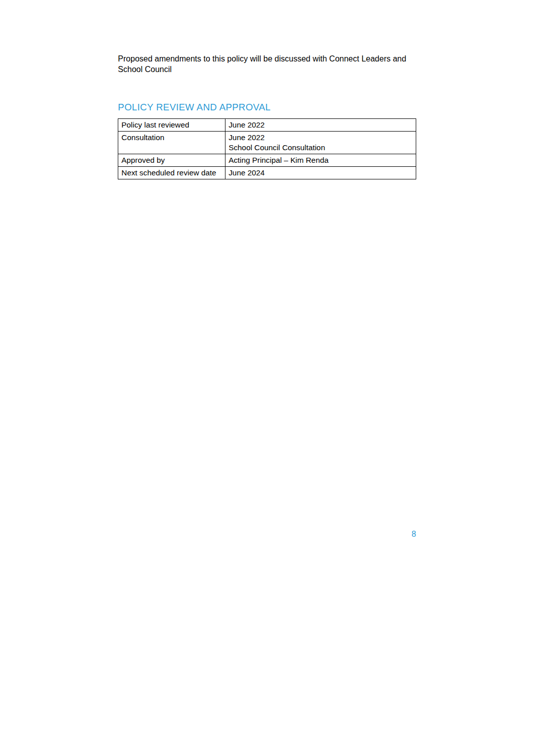Proposed amendments to this policy will be discussed with Connect Leaders and School Council
POLICY REVIEW AND APPROVAL
| Policy last reviewed | June 2022 |
| Consultation | June 2022 School Council Consultation |
| Approved by | Acting Principal – Kim Renda |
| Next scheduled review date | June 2024 |
8